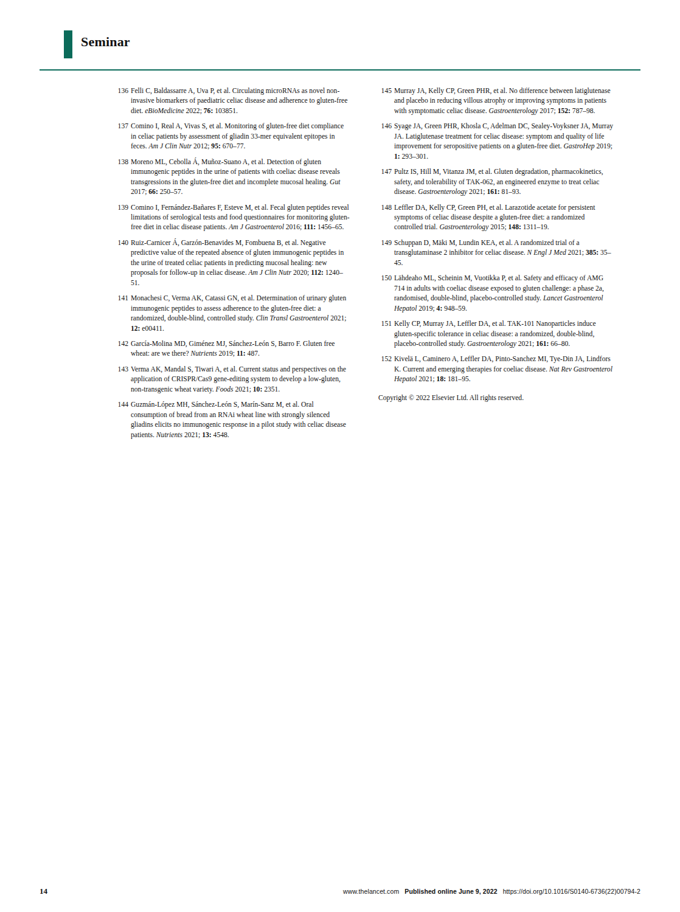Seminar
136 Felli C, Baldassarre A, Uva P, et al. Circulating microRNAs as novel non-invasive biomarkers of paediatric celiac disease and adherence to gluten-free diet. eBioMedicine 2022; 76: 103851.
137 Comino I, Real A, Vivas S, et al. Monitoring of gluten-free diet compliance in celiac patients by assessment of gliadin 33-mer equivalent epitopes in feces. Am J Clin Nutr 2012; 95: 670–77.
138 Moreno ML, Cebolla Á, Muñoz-Suano A, et al. Detection of gluten immunogenic peptides in the urine of patients with coeliac disease reveals transgressions in the gluten-free diet and incomplete mucosal healing. Gut 2017; 66: 250–57.
139 Comino I, Fernández-Bañares F, Esteve M, et al. Fecal gluten peptides reveal limitations of serological tests and food questionnaires for monitoring gluten-free diet in celiac disease patients. Am J Gastroenterol 2016; 111: 1456–65.
140 Ruiz-Carnicer Á, Garzón-Benavides M, Fombuena B, et al. Negative predictive value of the repeated absence of gluten immunogenic peptides in the urine of treated celiac patients in predicting mucosal healing: new proposals for follow-up in celiac disease. Am J Clin Nutr 2020; 112: 1240–51.
141 Monachesi C, Verma AK, Catassi GN, et al. Determination of urinary gluten immunogenic peptides to assess adherence to the gluten-free diet: a randomized, double-blind, controlled study. Clin Transl Gastroenterol 2021; 12: e00411.
142 García-Molina MD, Giménez MJ, Sánchez-León S, Barro F. Gluten free wheat: are we there? Nutrients 2019; 11: 487.
143 Verma AK, Mandal S, Tiwari A, et al. Current status and perspectives on the application of CRISPR/Cas9 gene-editing system to develop a low-gluten, non-transgenic wheat variety. Foods 2021; 10: 2351.
144 Guzmán-López MH, Sánchez-León S, Marín-Sanz M, et al. Oral consumption of bread from an RNAi wheat line with strongly silenced gliadins elicits no immunogenic response in a pilot study with celiac disease patients. Nutrients 2021; 13: 4548.
145 Murray JA, Kelly CP, Green PHR, et al. No difference between latiglutenase and placebo in reducing villous atrophy or improving symptoms in patients with symptomatic celiac disease. Gastroenterology 2017; 152: 787–98.
146 Syage JA, Green PHR, Khosla C, Adelman DC, Sealey-Voyksner JA, Murray JA. Latiglutenase treatment for celiac disease: symptom and quality of life improvement for seropositive patients on a gluten-free diet. GastroHep 2019; 1: 293–301.
147 Pultz IS, Hill M, Vitanza JM, et al. Gluten degradation, pharmacokinetics, safety, and tolerability of TAK-062, an engineered enzyme to treat celiac disease. Gastroenterology 2021; 161: 81–93.
148 Leffler DA, Kelly CP, Green PH, et al. Larazotide acetate for persistent symptoms of celiac disease despite a gluten-free diet: a randomized controlled trial. Gastroenterology 2015; 148: 1311–19.
149 Schuppan D, Mäki M, Lundin KEA, et al. A randomized trial of a transglutaminase 2 inhibitor for celiac disease. N Engl J Med 2021; 385: 35–45.
150 Lähdeaho ML, Scheinin M, Vuotikka P, et al. Safety and efficacy of AMG 714 in adults with coeliac disease exposed to gluten challenge: a phase 2a, randomised, double-blind, placebo-controlled study. Lancet Gastroenterol Hepatol 2019; 4: 948–59.
151 Kelly CP, Murray JA, Leffler DA, et al. TAK-101 Nanoparticles induce gluten-specific tolerance in celiac disease: a randomized, double-blind, placebo-controlled study. Gastroenterology 2021; 161: 66–80.
152 Kivelä L, Caminero A, Leffler DA, Pinto-Sanchez MI, Tye-Din JA, Lindfors K. Current and emerging therapies for coeliac disease. Nat Rev Gastroenterol Hepatol 2021; 18: 181–95.
Copyright © 2022 Elsevier Ltd. All rights reserved.
14
www.thelancet.com Published online June 9, 2022 https://doi.org/10.1016/S0140-6736(22)00794-2